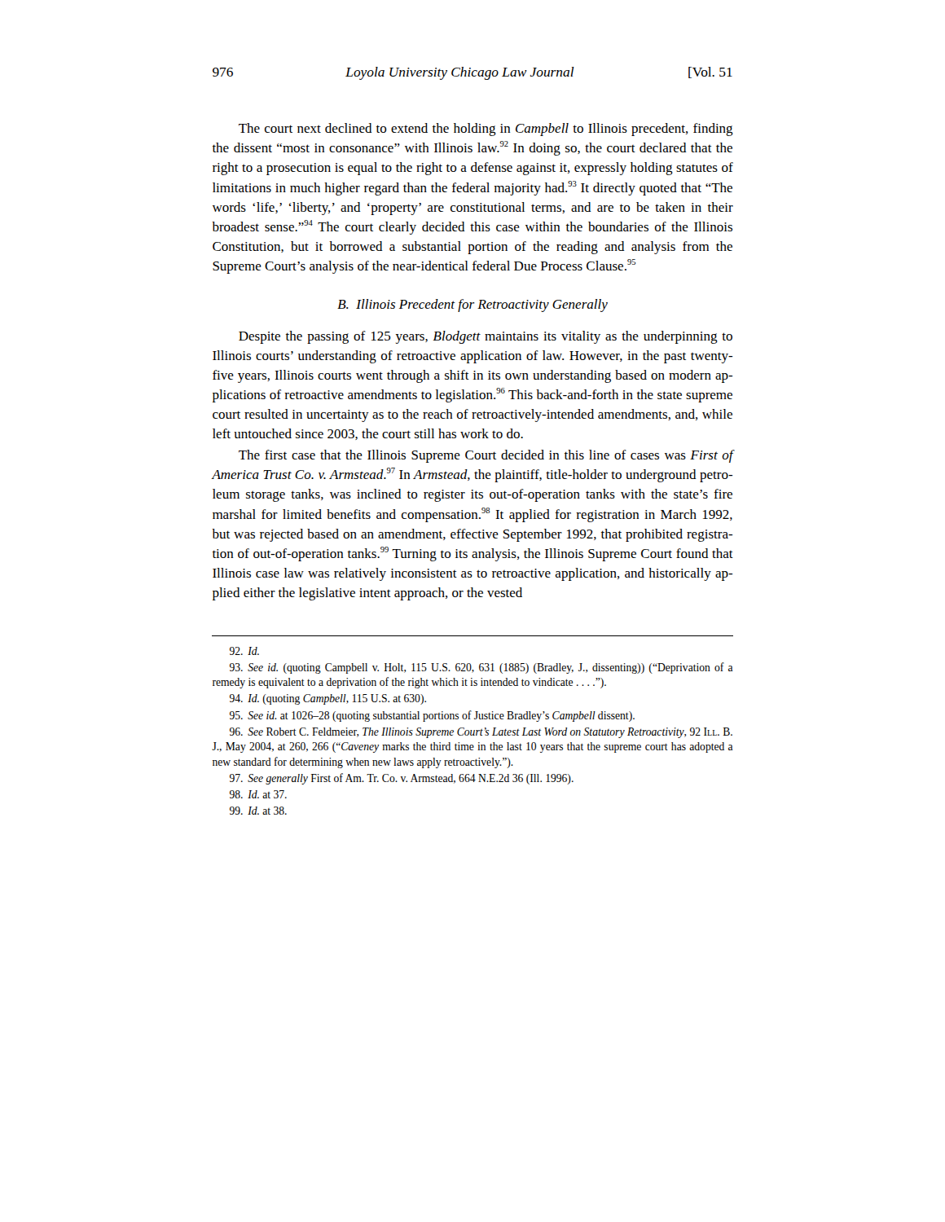976 Loyola University Chicago Law Journal [Vol. 51
The court next declined to extend the holding in Campbell to Illinois precedent, finding the dissent “most in consonance” with Illinois law.92 In doing so, the court declared that the right to a prosecution is equal to the right to a defense against it, expressly holding statutes of limitations in much higher regard than the federal majority had.93 It directly quoted that “The words ‘life,’ ‘liberty,’ and ‘property’ are constitutional terms, and are to be taken in their broadest sense.”94 The court clearly decided this case within the boundaries of the Illinois Constitution, but it borrowed a substantial portion of the reading and analysis from the Supreme Court’s analysis of the near-identical federal Due Process Clause.95
B. Illinois Precedent for Retroactivity Generally
Despite the passing of 125 years, Blodgett maintains its vitality as the underpinning to Illinois courts’ understanding of retroactive application of law. However, in the past twenty-five years, Illinois courts went through a shift in its own understanding based on modern applications of retroactive amendments to legislation.96 This back-and-forth in the state supreme court resulted in uncertainty as to the reach of retroactively-intended amendments, and, while left untouched since 2003, the court still has work to do.
The first case that the Illinois Supreme Court decided in this line of cases was First of America Trust Co. v. Armstead.97 In Armstead, the plaintiff, title-holder to underground petroleum storage tanks, was inclined to register its out-of-operation tanks with the state’s fire marshal for limited benefits and compensation.98 It applied for registration in March 1992, but was rejected based on an amendment, effective September 1992, that prohibited registration of out-of-operation tanks.99 Turning to its analysis, the Illinois Supreme Court found that Illinois case law was relatively inconsistent as to retroactive application, and historically applied either the legislative intent approach, or the vested
92. Id.
93. See id. (quoting Campbell v. Holt, 115 U.S. 620, 631 (1885) (Bradley, J., dissenting)) (“Deprivation of a remedy is equivalent to a deprivation of the right which it is intended to vindicate . . . .”).
94. Id. (quoting Campbell, 115 U.S. at 630).
95. See id. at 1026–28 (quoting substantial portions of Justice Bradley’s Campbell dissent).
96. See Robert C. Feldmeier, The Illinois Supreme Court’s Latest Last Word on Statutory Retroactivity, 92 Ill. B. J., May 2004, at 260, 266 (“Caveney marks the third time in the last 10 years that the supreme court has adopted a new standard for determining when new laws apply retroactively.”).
97. See generally First of Am. Tr. Co. v. Armstead, 664 N.E.2d 36 (Ill. 1996).
98. Id. at 37.
99. Id. at 38.